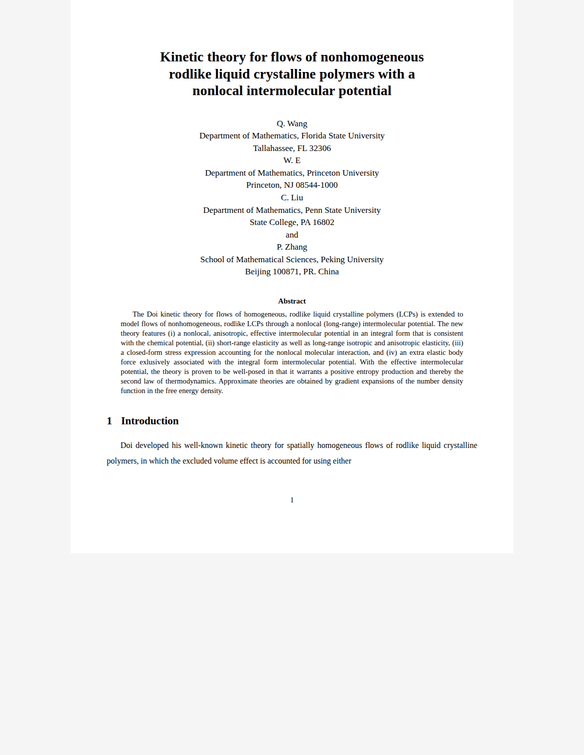Kinetic theory for flows of nonhomogeneous
rodlike liquid crystalline polymers with a
nonlocal intermolecular potential
Q. Wang Department of Mathematics, Florida State University Tallahassee, FL 32306 W. E Department of Mathematics, Princeton University Princeton, NJ 08544-1000 C. Liu Department of Mathematics, Penn State University State College, PA 16802 and P. Zhang School of Mathematical Sciences, Peking University Beijing 100871, PR. China
Abstract
The Doi kinetic theory for flows of homogeneous, rodlike liquid crystalline polymers (LCPs) is extended to model flows of nonhomogeneous, rodlike LCPs through a nonlocal (long-range) intermolecular potential. The new theory features (i) a nonlocal, anisotropic, effective intermolecular potential in an integral form that is consistent with the chemical potential, (ii) short-range elasticity as well as long-range isotropic and anisotropic elasticity, (iii) a closed-form stress expression accounting for the nonlocal molecular interaction, and (iv) an extra elastic body force exlusively associated with the integral form intermolecular potential. With the effective intermolecular potential, the theory is proven to be well-posed in that it warrants a positive entropy production and thereby the second law of thermodynamics. Approximate theories are obtained by gradient expansions of the number density function in the free energy density.
1 Introduction
Doi developed his well-known kinetic theory for spatially homogeneous flows of rodlike liquid crystalline polymers, in which the excluded volume effect is accounted for using either
1